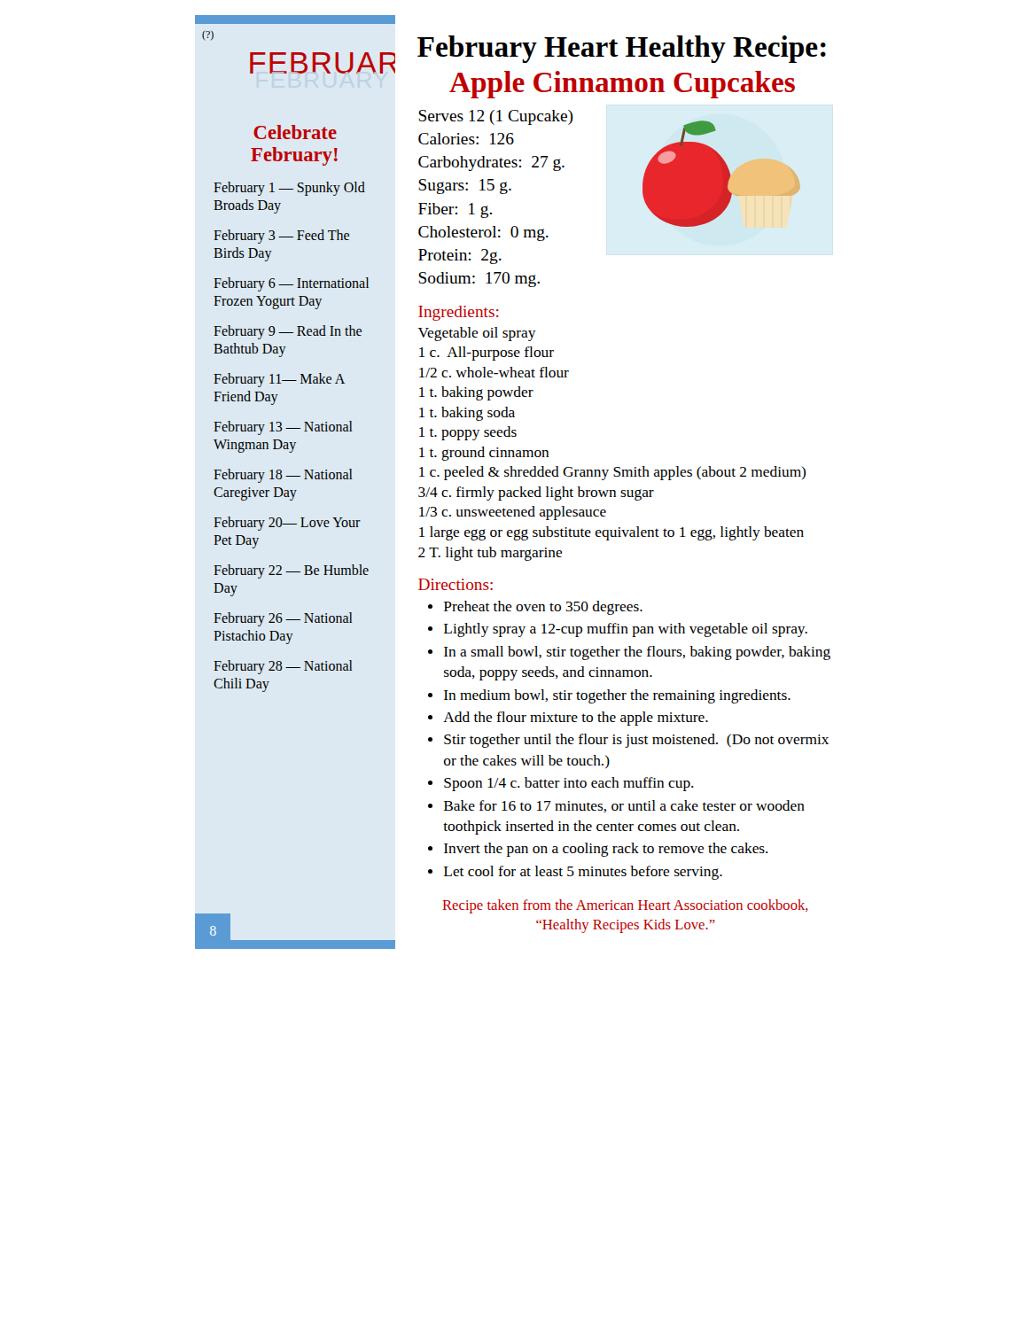February Heart Healthy Recipe:
Apple Cinnamon Cupcakes
(?)
FEBRUARY
FEBRUARY
Celebrate
February!
February 1 — Spunky Old Broads Day
February 3 — Feed The Birds Day
February 6 — International Frozen Yogurt Day
February 9 — Read In the Bathtub Day
February 11— Make A Friend Day
February 13 — National Wingman Day
February 18 — National Caregiver Day
February 20— Love Your Pet Day
February 22 — Be Humble Day
February 26 — National Pistachio Day
February 28 — National Chili Day
8
Serves 12 (1 Cupcake)
Calories: 126
Carbohydrates: 27 g.
Sugars: 15 g.
Fiber: 1 g.
Cholesterol: 0 mg.
Protein: 2g.
Sodium: 170 mg.
Ingredients:
Vegetable oil spray
1 c. All-purpose flour
1/2 c. whole-wheat flour
1 t. baking powder
1 t. baking soda
1 t. poppy seeds
1 t. ground cinnamon
1 c. peeled & shredded Granny Smith apples (about 2 medium)
3/4 c. firmly packed light brown sugar
1/3 c. unsweetened applesauce
1 large egg or egg substitute equivalent to 1 egg, lightly beaten
2 T. light tub margarine
Directions:
Preheat the oven to 350 degrees.
Lightly spray a 12-cup muffin pan with vegetable oil spray.
In a small bowl, stir together the flours, baking powder, baking soda, poppy seeds, and cinnamon.
In medium bowl, stir together the remaining ingredients.
Add the flour mixture to the apple mixture.
Stir together until the flour is just moistened. (Do not overmix or the cakes will be touch.)
Spoon 1/4 c. batter into each muffin cup.
Bake for 16 to 17 minutes, or until a cake tester or wooden toothpick inserted in the center comes out clean.
Invert the pan on a cooling rack to remove the cakes.
Let cool for at least 5 minutes before serving.
Recipe taken from the American Heart Association cookbook,
“Healthy Recipes Kids Love.”